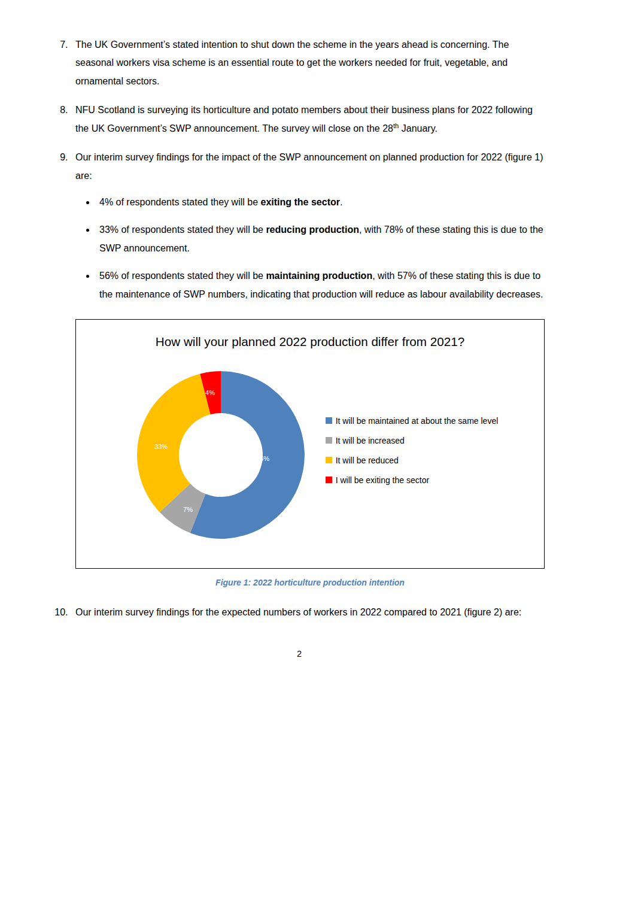The UK Government’s stated intention to shut down the scheme in the years ahead is concerning. The seasonal workers visa scheme is an essential route to get the workers needed for fruit, vegetable, and ornamental sectors.
NFU Scotland is surveying its horticulture and potato members about their business plans for 2022 following the UK Government’s SWP announcement. The survey will close on the 28th January.
Our interim survey findings for the impact of the SWP announcement on planned production for 2022 (figure 1) are:
4% of respondents stated they will be exiting the sector.
33% of respondents stated they will be reducing production, with 78% of these stating this is due to the SWP announcement.
56% of respondents stated they will be maintaining production, with 57% of these stating this is due to the maintenance of SWP numbers, indicating that production will reduce as labour availability decreases.
How will your planned 2022 production differ from 2021?
4% 33% 7% 56%
It will be maintained at about the same level
It will be increased
It will be reduced
I will be exiting the sector
Figure 1: 2022 horticulture production intention
Our interim survey findings for the expected numbers of workers in 2022 compared to 2021 (figure 2) are:
2